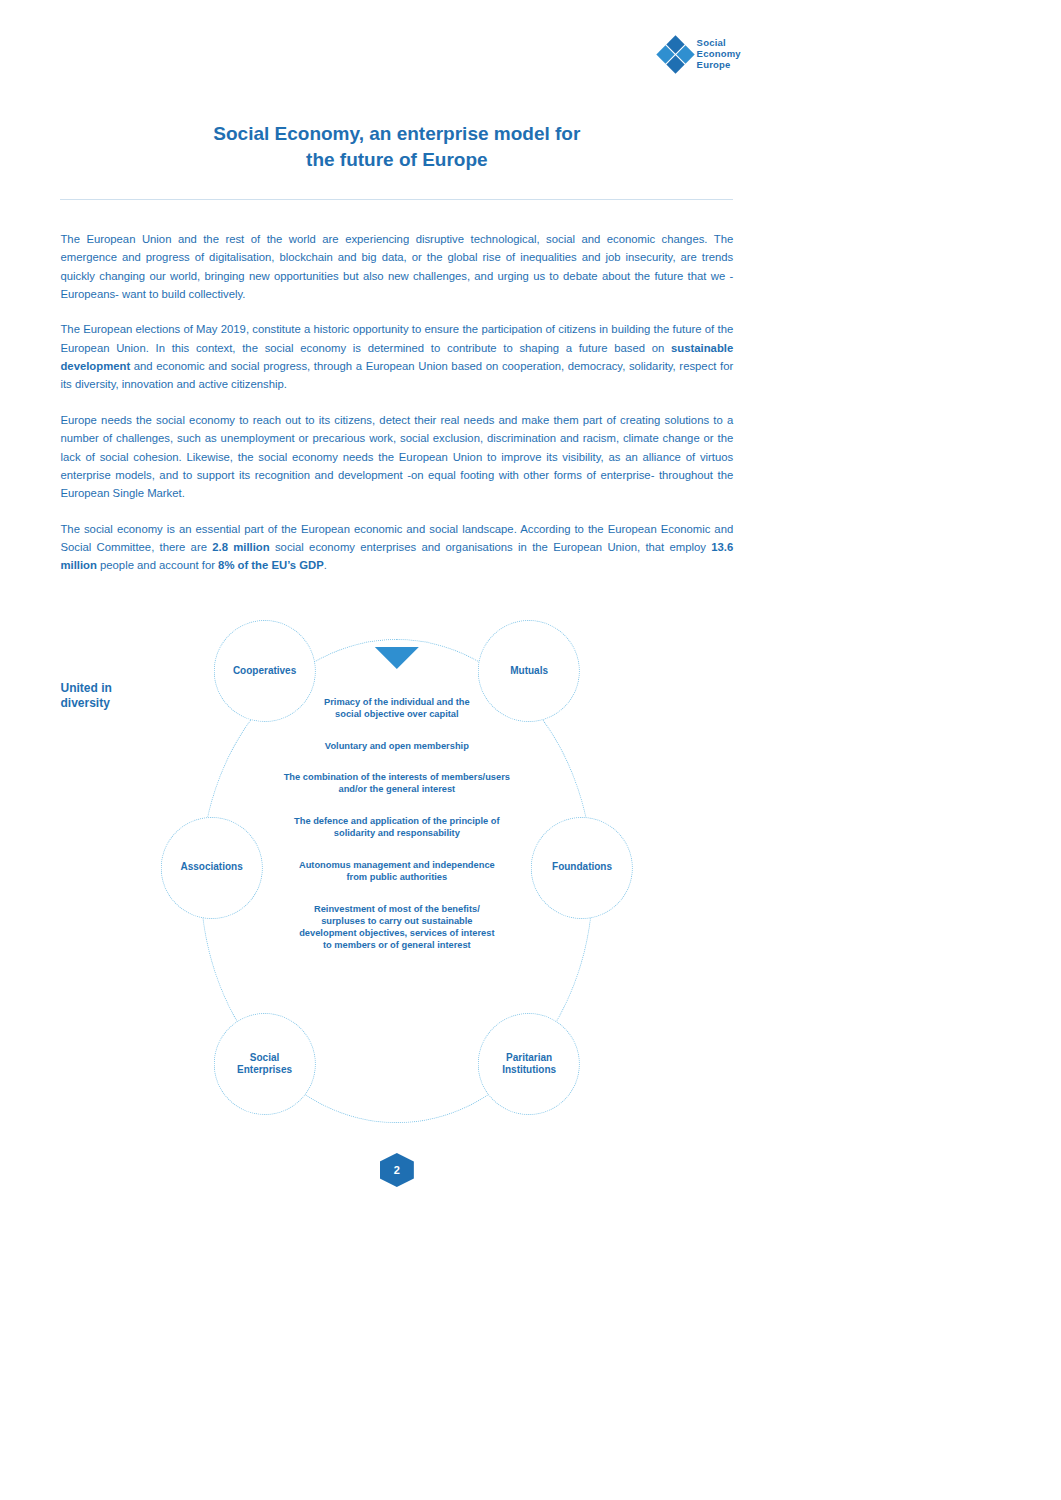Social
Economy
Europe
Social Economy, an enterprise model for
the future of Europe
The European Union and the rest of the world are experiencing disruptive technological, social and economic changes. The emergence and progress of digitalisation, blockchain and big data, or the global rise of inequalities and job insecurity, are trends quickly changing our world, bringing new opportunities but also new challenges, and urging us to debate about the future that we -Europeans- want to build collectively.
The European elections of May 2019, constitute a historic opportunity to ensure the participation of citizens in building the future of the European Union. In this context, the social economy is determined to contribute to shaping a future based on sustainable development and economic and social progress, through a European Union based on cooperation, democracy, solidarity, respect for its diversity, innovation and active citizenship.
Europe needs the social economy to reach out to its citizens, detect their real needs and make them part of creating solutions to a number of challenges, such as unemployment or precarious work, social exclusion, discrimination and racism, climate change or the lack of social cohesion. Likewise, the social economy needs the European Union to improve its visibility, as an alliance of virtuos enterprise models, and to support its recognition and development -on equal footing with other forms of enterprise- throughout the European Single Market.
The social economy is an essential part of the European economic and social landscape. According to the European Economic and Social Committee, there are 2.8 million social economy enterprises and organisations in the European Union, that employ 13.6 million people and account for 8% of the EU’s GDP.
United in
diversity
Cooperatives
Mutuals
Associations
Foundations
Social
Enterprises
Paritarian
Institutions
Primacy of the individual and the
social objective over capital
Voluntary and open membership
The combination of the interests of members/users
and/or the general interest
The defence and application of the principle of
solidarity and responsability
Autonomus management and independence
from public authorities
Reinvestment of most of the benefits/
surpluses to carry out sustainable
development objectives, services of interest
to members or of general interest
2